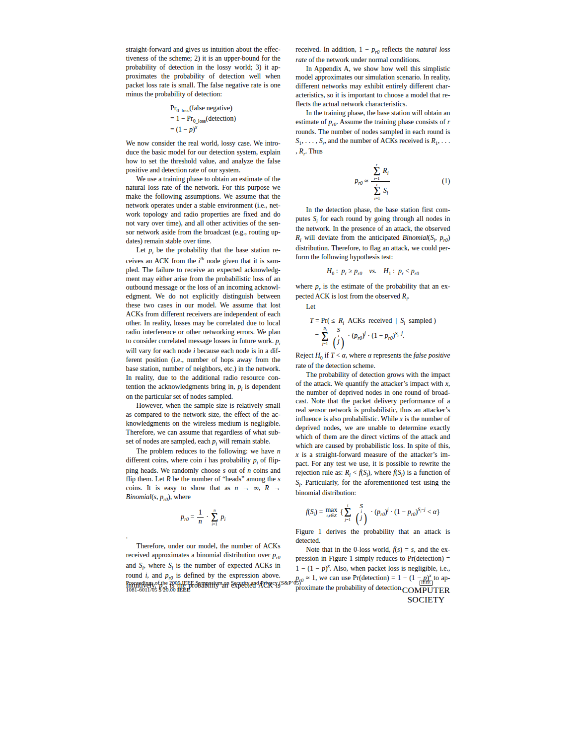straight-forward and gives us intuition about the effectiveness of the scheme; 2) it is an upper-bound for the probability of detection in the lossy world; 3) it approximates the probability of detection well when packet loss rate is small. The false negative rate is one minus the probability of detection:
Pr0_loss(false negative) = 1 − Pr0_loss(detection) = (1 − p)x
We now consider the real world, lossy case. We introduce the basic model for our detection system, explain how to set the threshold value, and analyze the false positive and detection rate of our system.
We use a training phase to obtain an estimate of the natural loss rate of the network. For this purpose we make the following assumptions. We assume that the network operates under a stable environment (i.e., network topology and radio properties are fixed and do not vary over time), and all other activities of the sensor network aside from the broadcast (e.g., routing updates) remain stable over time.
Let pi be the probability that the base station receives an ACK from the ith node given that it is sampled. The failure to receive an expected acknowledgment may either arise from the probabilistic loss of an outbound message or the loss of an incoming acknowledgment. We do not explicitly distinguish between these two cases in our model. We assume that lost ACKs from different receivers are independent of each other. In reality, losses may be correlated due to local radio interference or other networking errors. We plan to consider correlated message losses in future work. pi will vary for each node i because each node is in a different position (i.e., number of hops away from the base station, number of neighbors, etc.) in the network. In reality, due to the additional radio resource contention the acknowledgments bring in, pi is dependent on the particular set of nodes sampled.
However, when the sample size is relatively small as compared to the network size, the effect of the acknowledgments on the wireless medium is negligible. Therefore, we can assume that regardless of what subset of nodes are sampled, each pi will remain stable.
The problem reduces to the following: we have n different coins, where coin i has probability pi of flipping heads. We randomly choose s out of n coins and flip them. Let R be the number of “heads” among the s coins. It is easy to show that as n → ∞, R → Binomial(s, pr0), where
pr0 = 1 n · nΣi=1 pi
.
Therefore, under our model, the number of ACKs received approximates a binomial distribution over pr0 and Si, where Si is the number of expected ACKs in round i, and pr0 is defined by the expression above. Intuitively, pr0 is the probability an expected ACK is received. In addition, 1 − pr0 reflects the natural loss rate of the network under normal conditions.
In Appendix A, we show how well this simplistic model approximates our simulation scenario. In reality, different networks may exhibit entirely different characteristics, so it is important to choose a model that reflects the actual network characteristics.
In the training phase, the base station will obtain an estimate of pr0. Assume the training phase consists of r rounds. The number of nodes sampled in each round is S 1, . . . , Sr, and the number of ACKs received is R 1, . . . , Rr. Thus
pr0 ≈ rΣi=1 Ri rΣi=1 Si (1)
In the detection phase, the base station first computes Si for each round by going through all nodes in the network. In the presence of an attack, the observed Ri will deviate from the anticipated Binomial(Si, pr0) distribution. Therefore, to flag an attack, we could perform the following hypothesis test:
H 0 : pr ≥ pr0 vs. H 1 : pr < pr0
where pr is the estimate of the probability that an expected ACK is lost from the observed Ri.
Let
T = Pr( ≤ Ri ACKs received | Si sampled ) = Ri Σj=1 (Si j) · (pr0)j · (1 − pr0)Si−j.
Reject H 0 if T < α, where α represents the false positive rate of the detection scheme.
The probability of detection grows with the impact of the attack. We quantify the attacker’s impact with x, the number of deprived nodes in one round of broadcast. Note that the packet delivery performance of a real sensor network is probabilistic, thus an attacker’s influence is also probabilistic. While x is the number of deprived nodes, we are unable to determine exactly which of them are the direct victims of the attack and which are caused by probabilistic loss. In spite of this, x is a straight-forward measure of the attacker’s impact. For any test we use, it is possible to rewrite the rejection rule as: Ri < f(Si), where f(Si) is a function of Si. Particularly, for the aforementioned test using the binomial distribution:
f(Si) = max t,t∈Z {tΣj=1 (Si j) · (pr0)j · (1 − pr0)Si−j < α}
Figure 1 derives the probability that an attack is detected.
Note that in the 0-loss world, f(s) = s, and the expression in Figure 1 simply reduces to Pr(detection) = 1 − (1 − p)x. Also, when packet loss is negligible, i.e., pr0 ≈ 1, we can use Pr(detection) = 1 − (1 − p)x to approximate the probability of detection.
Proceedings of the 2005 IEEE Symposium on Security and Privacy (S&P’05)
1081-6011/05 $ 20.00 IEEE
IEEE
COMPUTER
SOCIETY